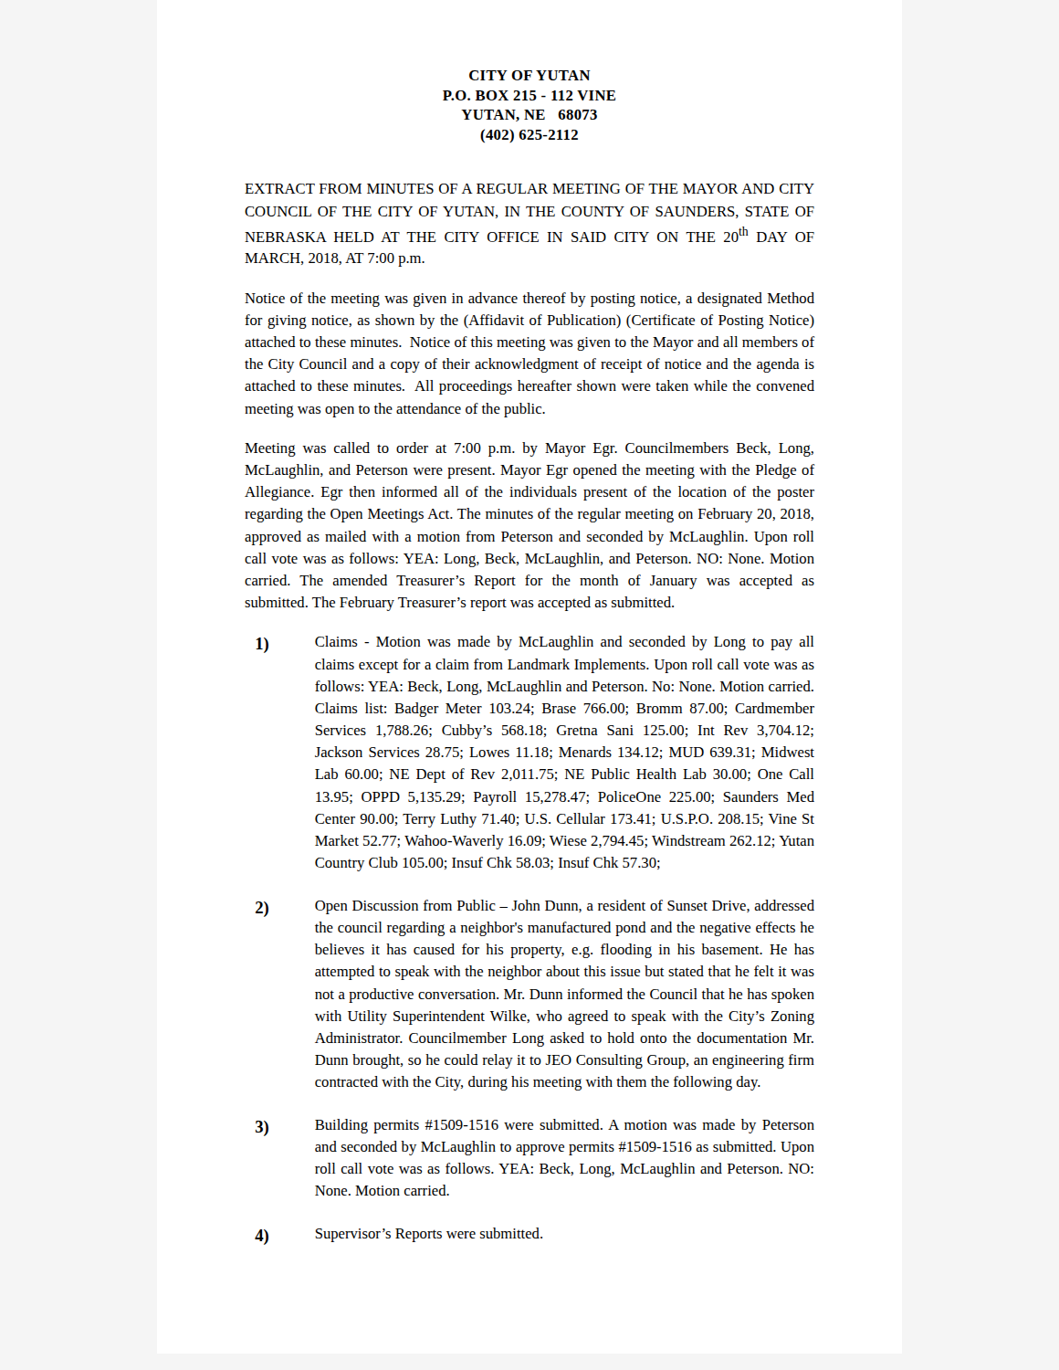CITY OF YUTAN
P.O. BOX 215 - 112 VINE
YUTAN, NE 68073
(402) 625-2112
EXTRACT FROM MINUTES OF A REGULAR MEETING OF THE MAYOR AND CITY COUNCIL OF THE CITY OF YUTAN, IN THE COUNTY OF SAUNDERS, STATE OF NEBRASKA HELD AT THE CITY OFFICE IN SAID CITY ON THE 20th DAY OF MARCH, 2018, AT 7:00 p.m.
Notice of the meeting was given in advance thereof by posting notice, a designated Method for giving notice, as shown by the (Affidavit of Publication) (Certificate of Posting Notice) attached to these minutes. Notice of this meeting was given to the Mayor and all members of the City Council and a copy of their acknowledgment of receipt of notice and the agenda is attached to these minutes. All proceedings hereafter shown were taken while the convened meeting was open to the attendance of the public.
Meeting was called to order at 7:00 p.m. by Mayor Egr. Councilmembers Beck, Long, McLaughlin, and Peterson were present. Mayor Egr opened the meeting with the Pledge of Allegiance. Egr then informed all of the individuals present of the location of the poster regarding the Open Meetings Act. The minutes of the regular meeting on February 20, 2018, approved as mailed with a motion from Peterson and seconded by McLaughlin. Upon roll call vote was as follows: YEA: Long, Beck, McLaughlin, and Peterson. NO: None. Motion carried. The amended Treasurer’s Report for the month of January was accepted as submitted. The February Treasurer’s report was accepted as submitted.
Claims - Motion was made by McLaughlin and seconded by Long to pay all claims except for a claim from Landmark Implements. Upon roll call vote was as follows: YEA: Beck, Long, McLaughlin and Peterson. No: None. Motion carried. Claims list: Badger Meter 103.24; Brase 766.00; Bromm 87.00; Cardmember Services 1,788.26; Cubby’s 568.18; Gretna Sani 125.00; Int Rev 3,704.12; Jackson Services 28.75; Lowes 11.18; Menards 134.12; MUD 639.31; Midwest Lab 60.00; NE Dept of Rev 2,011.75; NE Public Health Lab 30.00; One Call 13.95; OPPD 5,135.29; Payroll 15,278.47; PoliceOne 225.00; Saunders Med Center 90.00; Terry Luthy 71.40; U.S. Cellular 173.41; U.S.P.O. 208.15; Vine St Market 52.77; Wahoo-Waverly 16.09; Wiese 2,794.45; Windstream 262.12; Yutan Country Club 105.00; Insuf Chk 58.03; Insuf Chk 57.30;
Open Discussion from Public – John Dunn, a resident of Sunset Drive, addressed the council regarding a neighbor's manufactured pond and the negative effects he believes it has caused for his property, e.g. flooding in his basement. He has attempted to speak with the neighbor about this issue but stated that he felt it was not a productive conversation. Mr. Dunn informed the Council that he has spoken with Utility Superintendent Wilke, who agreed to speak with the City’s Zoning Administrator. Councilmember Long asked to hold onto the documentation Mr. Dunn brought, so he could relay it to JEO Consulting Group, an engineering firm contracted with the City, during his meeting with them the following day.
Building permits #1509-1516 were submitted. A motion was made by Peterson and seconded by McLaughlin to approve permits #1509-1516 as submitted. Upon roll call vote was as follows. YEA: Beck, Long, McLaughlin and Peterson. NO: None. Motion carried.
Supervisor’s Reports were submitted.